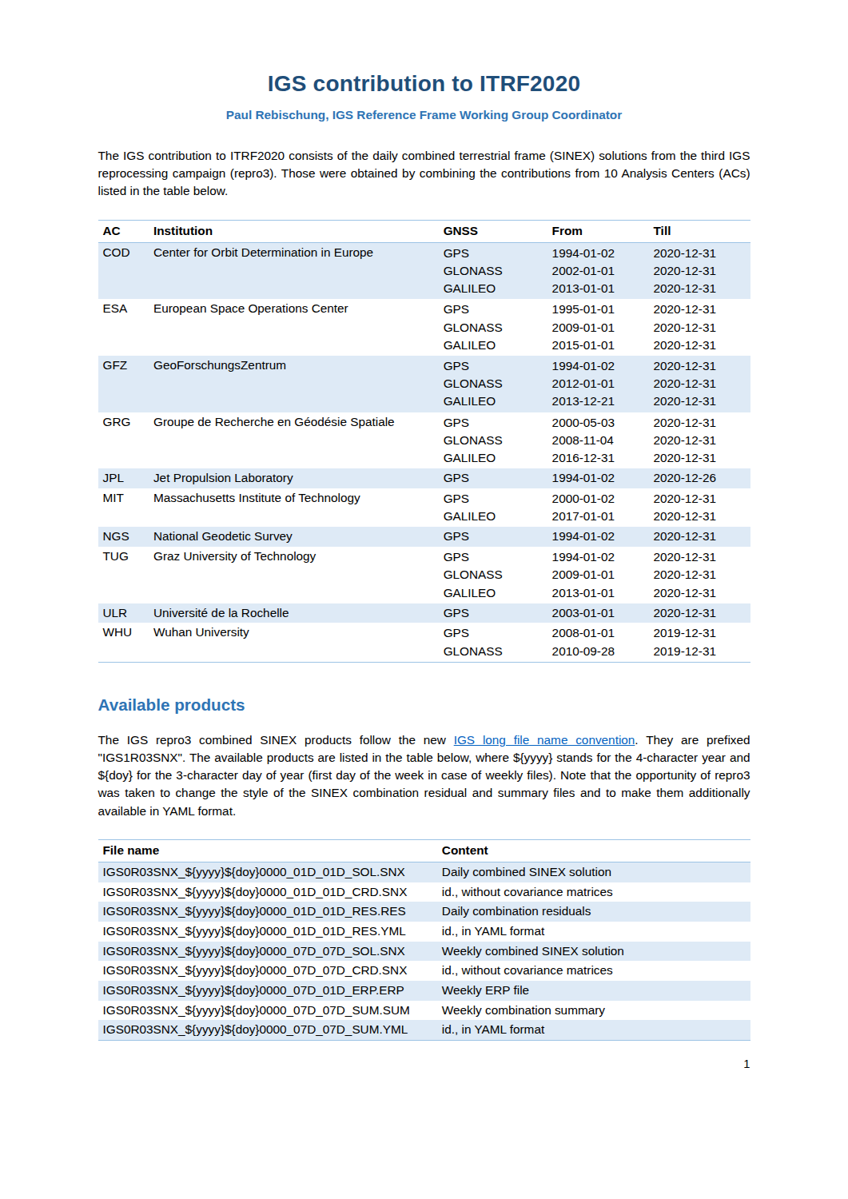IGS contribution to ITRF2020
Paul Rebischung, IGS Reference Frame Working Group Coordinator
The IGS contribution to ITRF2020 consists of the daily combined terrestrial frame (SINEX) solutions from the third IGS reprocessing campaign (repro3). Those were obtained by combining the contributions from 10 Analysis Centers (ACs) listed in the table below.
| AC | Institution | GNSS | From | Till |
| --- | --- | --- | --- | --- |
| COD | Center for Orbit Determination in Europe | GPS GLONASS GALILEO | 1994-01-02 2002-01-01 2013-01-01 | 2020-12-31 2020-12-31 2020-12-31 |
| ESA | European Space Operations Center | GPS GLONASS GALILEO | 1995-01-01 2009-01-01 2015-01-01 | 2020-12-31 2020-12-31 2020-12-31 |
| GFZ | GeoForschungsZentrum | GPS GLONASS GALILEO | 1994-01-02 2012-01-01 2013-12-21 | 2020-12-31 2020-12-31 2020-12-31 |
| GRG | Groupe de Recherche en Géodésie Spatiale | GPS GLONASS GALILEO | 2000-05-03 2008-11-04 2016-12-31 | 2020-12-31 2020-12-31 2020-12-31 |
| JPL | Jet Propulsion Laboratory | GPS | 1994-01-02 | 2020-12-26 |
| MIT | Massachusetts Institute of Technology | GPS GALILEO | 2000-01-02 2017-01-01 | 2020-12-31 2020-12-31 |
| NGS | National Geodetic Survey | GPS | 1994-01-02 | 2020-12-31 |
| TUG | Graz University of Technology | GPS GLONASS GALILEO | 1994-01-02 2009-01-01 2013-01-01 | 2020-12-31 2020-12-31 2020-12-31 |
| ULR | Université de la Rochelle | GPS | 2003-01-01 | 2020-12-31 |
| WHU | Wuhan University | GPS GLONASS | 2008-01-01 2010-09-28 | 2019-12-31 2019-12-31 |
Available products
The IGS repro3 combined SINEX products follow the new IGS long file name convention. They are prefixed "IGS1R03SNX". The available products are listed in the table below, where ${yyyy} stands for the 4-character year and ${doy} for the 3-character day of year (first day of the week in case of weekly files). Note that the opportunity of repro3 was taken to change the style of the SINEX combination residual and summary files and to make them additionally available in YAML format.
| File name | Content |
| --- | --- |
| IGS0R03SNX_${yyyy}${doy}0000_01D_01D_SOL.SNX | Daily combined SINEX solution |
| IGS0R03SNX_${yyyy}${doy}0000_01D_01D_CRD.SNX | id., without covariance matrices |
| IGS0R03SNX_${yyyy}${doy}0000_01D_01D_RES.RES | Daily combination residuals |
| IGS0R03SNX_${yyyy}${doy}0000_01D_01D_RES.YML | id., in YAML format |
| IGS0R03SNX_${yyyy}${doy}0000_07D_07D_SOL.SNX | Weekly combined SINEX solution |
| IGS0R03SNX_${yyyy}${doy}0000_07D_07D_CRD.SNX | id., without covariance matrices |
| IGS0R03SNX_${yyyy}${doy}0000_07D_01D_ERP.ERP | Weekly ERP file |
| IGS0R03SNX_${yyyy}${doy}0000_07D_07D_SUM.SUM | Weekly combination summary |
| IGS0R03SNX_${yyyy}${doy}0000_07D_07D_SUM.YML | id., in YAML format |
1